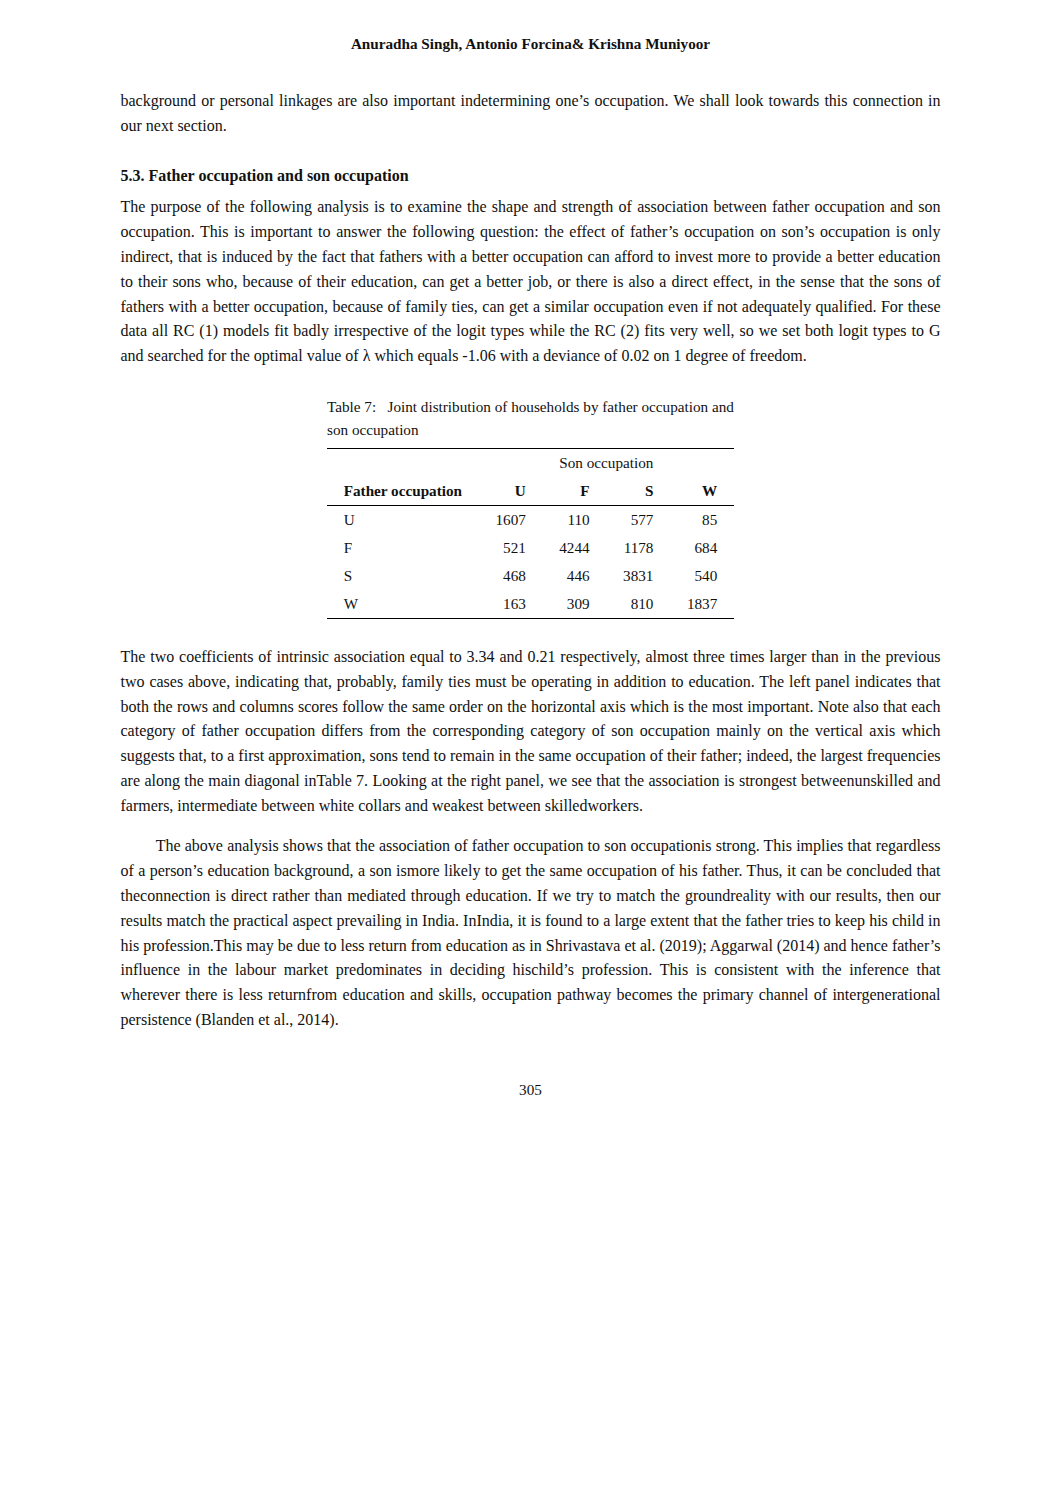Anuradha Singh, Antonio Forcina& Krishna Muniyoor
background or personal linkages are also important indetermining one’s occupation. We shall look towards this connection in our next section.
5.3. Father occupation and son occupation
The purpose of the following analysis is to examine the shape and strength of association between father occupation and son occupation. This is important to answer the following question: the effect of father’s occupation on son’s occupation is only indirect, that is induced by the fact that fathers with a better occupation can afford to invest more to provide a better education to their sons who, because of their education, can get a better job, or there is also a direct effect, in the sense that the sons of fathers with a better occupation, because of family ties, can get a similar occupation even if not adequately qualified. For these data all RC (1) models fit badly irrespective of the logit types while the RC (2) fits very well, so we set both logit types to G and searched for the optimal value of λ which equals -1.06 with a deviance of 0.02 on 1 degree of freedom.
Table 7: Joint distribution of households by father occupation and son occupation
| | Son occupation |
| --- | --- |
| Father occupation | U | F | S | W |
| U | 1607 | 110 | 577 | 85 |
| F | 521 | 4244 | 1178 | 684 |
| S | 468 | 446 | 3831 | 540 |
| W | 163 | 309 | 810 | 1837 |
The two coefficients of intrinsic association equal to 3.34 and 0.21 respectively, almost three times larger than in the previous two cases above, indicating that, probably, family ties must be operating in addition to education. The left panel indicates that both the rows and columns scores follow the same order on the horizontal axis which is the most important. Note also that each category of father occupation differs from the corresponding category of son occupation mainly on the vertical axis which suggests that, to a first approximation, sons tend to remain in the same occupation of their father; indeed, the largest frequencies are along the main diagonal inTable 7. Looking at the right panel, we see that the association is strongest betweenunskilled and farmers, intermediate between white collars and weakest between skilledworkers.
The above analysis shows that the association of father occupation to son occupationis strong. This implies that regardless of a person’s education background, a son ismore likely to get the same occupation of his father. Thus, it can be concluded that theconnection is direct rather than mediated through education. If we try to match the groundreality with our results, then our results match the practical aspect prevailing in India. InIndia, it is found to a large extent that the father tries to keep his child in his profession.This may be due to less return from education as in Shrivastava et al. (2019); Aggarwal (2014) and hence father’s influence in the labour market predominates in deciding hischild’s profession. This is consistent with the inference that wherever there is less returnfrom education and skills, occupation pathway becomes the primary channel of intergenerational persistence (Blanden et al., 2014).
305